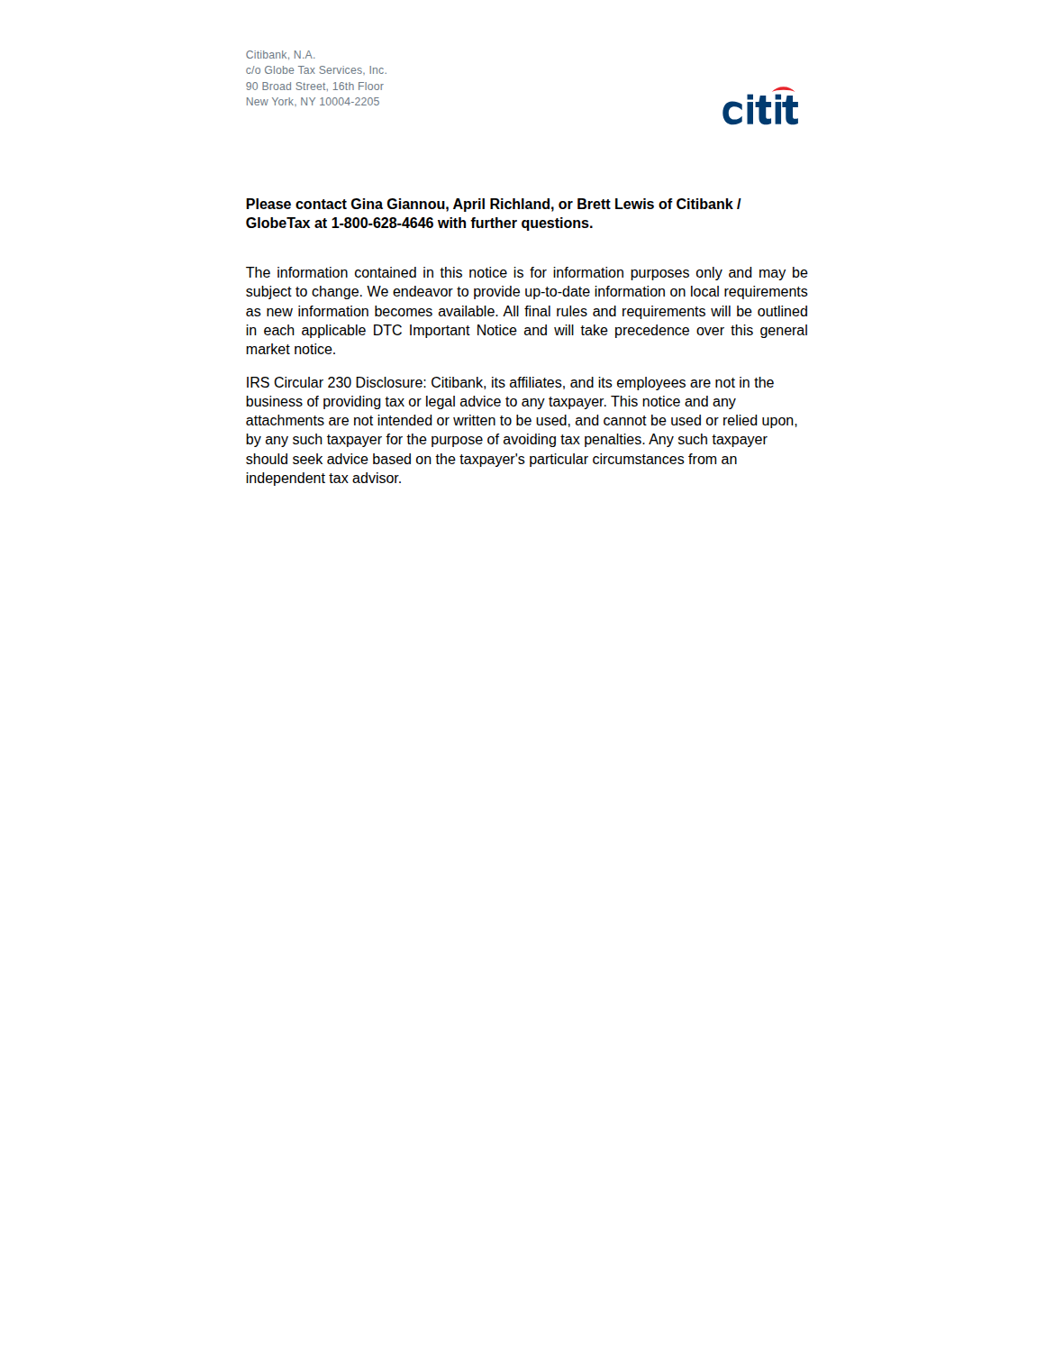Citibank, N.A.
c/o Globe Tax Services, Inc.
90 Broad Street, 16th Floor
New York, NY 10004-2205
Please contact Gina Giannou, April Richland, or Brett Lewis of Citibank / GlobeTax at 1-800-628-4646 with further questions.
The information contained in this notice is for information purposes only and may be subject to change. We endeavor to provide up-to-date information on local requirements as new information becomes available. All final rules and requirements will be outlined in each applicable DTC Important Notice and will take precedence over this general market notice.
IRS Circular 230 Disclosure: Citibank, its affiliates, and its employees are not in the business of providing tax or legal advice to any taxpayer. This notice and any attachments are not intended or written to be used, and cannot be used or relied upon, by any such taxpayer for the purpose of avoiding tax penalties. Any such taxpayer should seek advice based on the taxpayer's particular circumstances from an independent tax advisor.